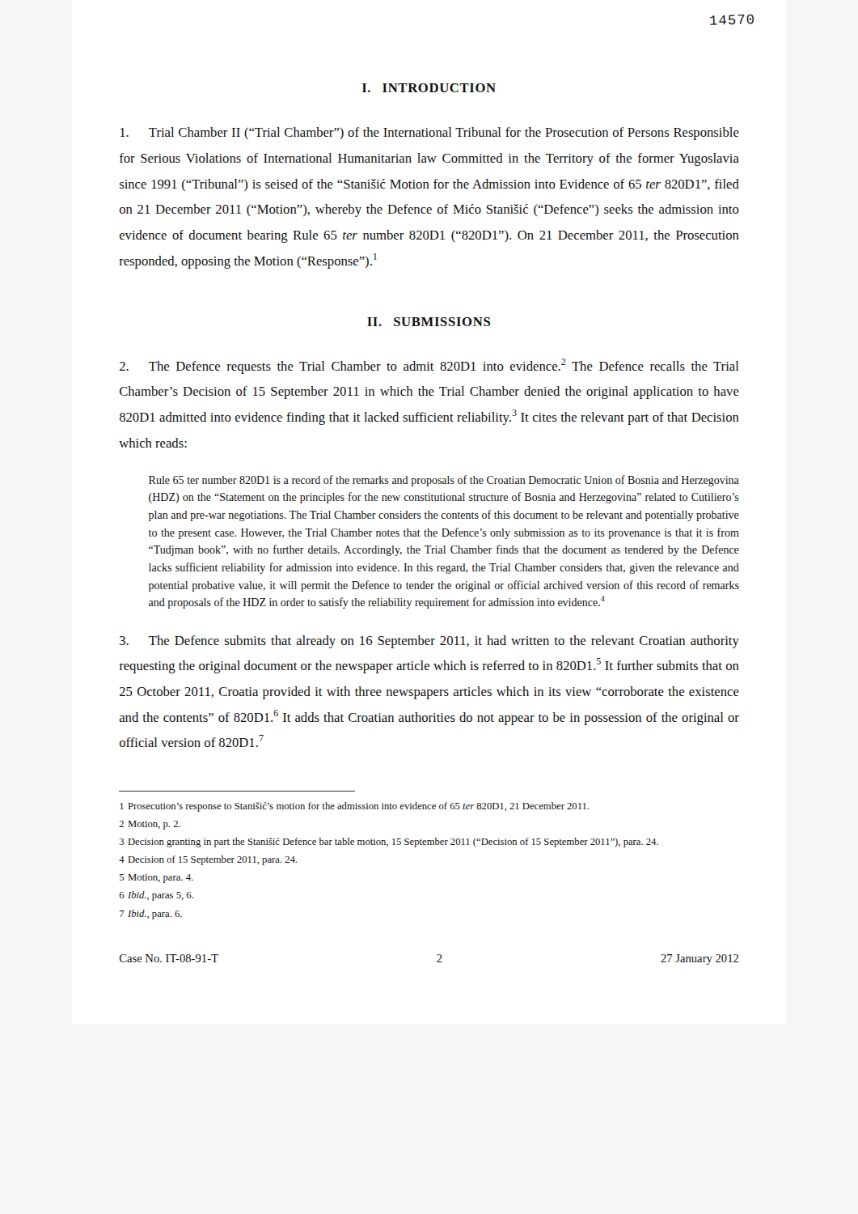14570
I. INTRODUCTION
1. Trial Chamber II (“Trial Chamber”) of the International Tribunal for the Prosecution of Persons Responsible for Serious Violations of International Humanitarian law Committed in the Territory of the former Yugoslavia since 1991 (“Tribunal”) is seised of the “Stanišić Motion for the Admission into Evidence of 65 ter 820D1”, filed on 21 December 2011 (“Motion”), whereby the Defence of Mićo Stanišić (“Defence”) seeks the admission into evidence of document bearing Rule 65 ter number 820D1 (“820D1”). On 21 December 2011, the Prosecution responded, opposing the Motion (“Response”).1
II. SUBMISSIONS
2. The Defence requests the Trial Chamber to admit 820D1 into evidence.2 The Defence recalls the Trial Chamber’s Decision of 15 September 2011 in which the Trial Chamber denied the original application to have 820D1 admitted into evidence finding that it lacked sufficient reliability.3 It cites the relevant part of that Decision which reads:
Rule 65 ter number 820D1 is a record of the remarks and proposals of the Croatian Democratic Union of Bosnia and Herzegovina (HDZ) on the “Statement on the principles for the new constitutional structure of Bosnia and Herzegovina” related to Cutiliero’s plan and pre-war negotiations. The Trial Chamber considers the contents of this document to be relevant and potentially probative to the present case. However, the Trial Chamber notes that the Defence’s only submission as to its provenance is that it is from “Tudjman book”, with no further details. Accordingly, the Trial Chamber finds that the document as tendered by the Defence lacks sufficient reliability for admission into evidence. In this regard, the Trial Chamber considers that, given the relevance and potential probative value, it will permit the Defence to tender the original or official archived version of this record of remarks and proposals of the HDZ in order to satisfy the reliability requirement for admission into evidence.4
3. The Defence submits that already on 16 September 2011, it had written to the relevant Croatian authority requesting the original document or the newspaper article which is referred to in 820D1.5 It further submits that on 25 October 2011, Croatia provided it with three newspapers articles which in its view “corroborate the existence and the contents” of 820D1.6 It adds that Croatian authorities do not appear to be in possession of the original or official version of 820D1.7
1 Prosecution’s response to Stanišić’s motion for the admission into evidence of 65 ter 820D1, 21 December 2011.
2 Motion, p. 2.
3 Decision granting in part the Stanišić Defence bar table motion, 15 September 2011 (“Decision of 15 September 2011”), para. 24.
4 Decision of 15 September 2011, para. 24.
5 Motion, para. 4.
6 Ibid., paras 5, 6.
7 Ibid., para. 6.
Case No. IT-08-91-T
2
27 January 2012